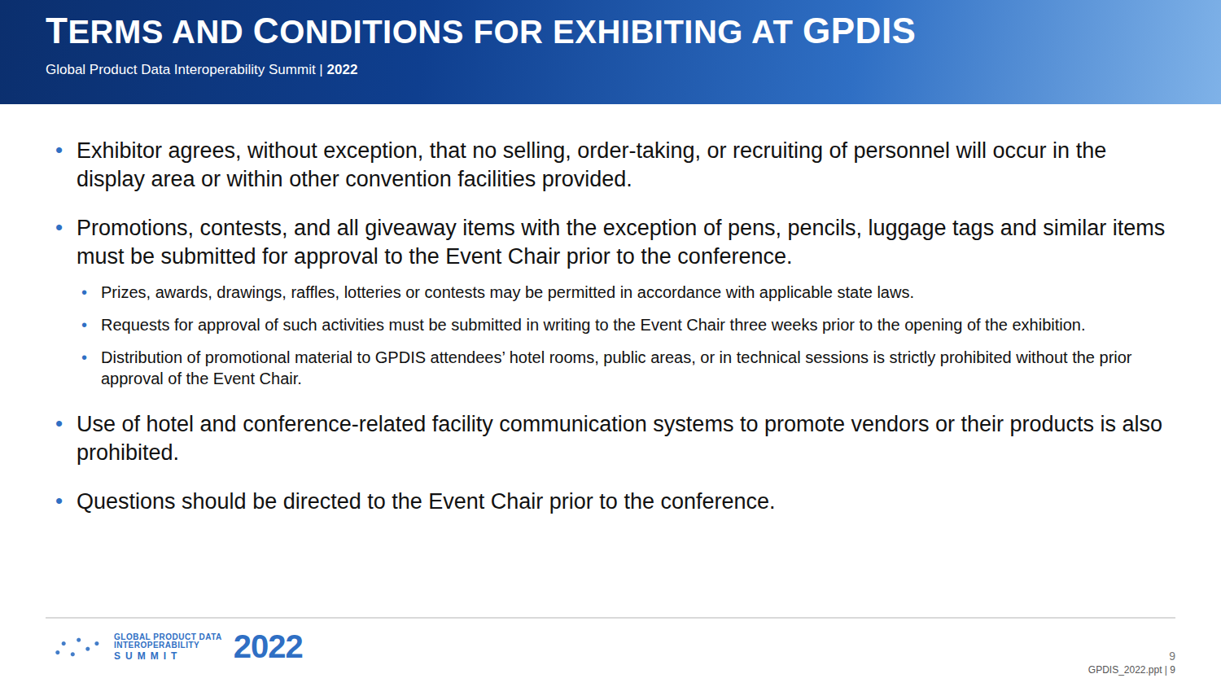TERMS AND CONDITIONS FOR EXHIBITING AT GPDIS
Global Product Data Interoperability Summit | 2022
Exhibitor agrees, without exception, that no selling, order-taking, or recruiting of personnel will occur in the display area or within other convention facilities provided.
Promotions, contests, and all giveaway items with the exception of pens, pencils, luggage tags and similar items must be submitted for approval to the Event Chair prior to the conference.
Prizes, awards, drawings, raffles, lotteries or contests may be permitted in accordance with applicable state laws.
Requests for approval of such activities must be submitted in writing to the Event Chair three weeks prior to the opening of the exhibition.
Distribution of promotional material to GPDIS attendees’ hotel rooms, public areas, or in technical sessions is strictly prohibited without the prior approval of the Event Chair.
Use of hotel and conference-related facility communication systems to promote vendors or their products is also prohibited.
Questions should be directed to the Event Chair prior to the conference.
GLOBAL PRODUCT DATA
INTEROPERABILITY
SUMMIT
2022
9
GPDIS_2022.ppt | 9